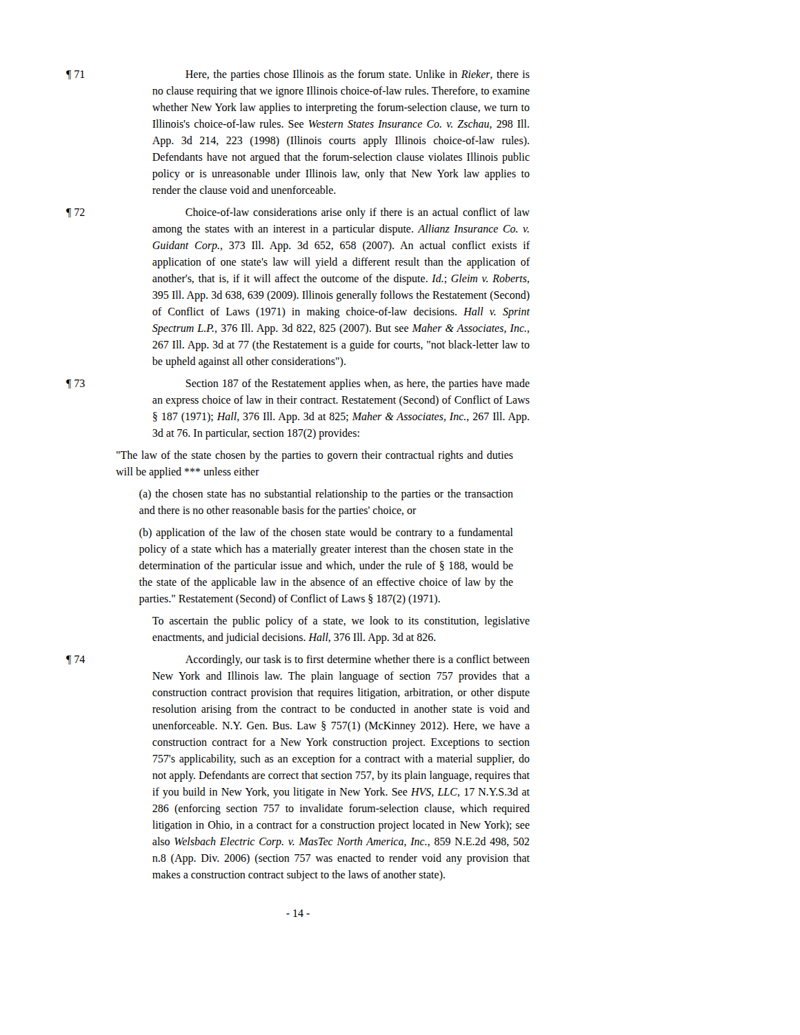¶ 71
Here, the parties chose Illinois as the forum state. Unlike in Rieker, there is no clause requiring that we ignore Illinois choice-of-law rules. Therefore, to examine whether New York law applies to interpreting the forum-selection clause, we turn to Illinois's choice-of-law rules. See Western States Insurance Co. v. Zschau, 298 Ill. App. 3d 214, 223 (1998) (Illinois courts apply Illinois choice-of-law rules). Defendants have not argued that the forum-selection clause violates Illinois public policy or is unreasonable under Illinois law, only that New York law applies to render the clause void and unenforceable.
¶ 72
Choice-of-law considerations arise only if there is an actual conflict of law among the states with an interest in a particular dispute. Allianz Insurance Co. v. Guidant Corp., 373 Ill. App. 3d 652, 658 (2007). An actual conflict exists if application of one state's law will yield a different result than the application of another's, that is, if it will affect the outcome of the dispute. Id.; Gleim v. Roberts, 395 Ill. App. 3d 638, 639 (2009). Illinois generally follows the Restatement (Second) of Conflict of Laws (1971) in making choice-of-law decisions. Hall v. Sprint Spectrum L.P., 376 Ill. App. 3d 822, 825 (2007). But see Maher & Associates, Inc., 267 Ill. App. 3d at 77 (the Restatement is a guide for courts, "not black-letter law to be upheld against all other considerations").
¶ 73
Section 187 of the Restatement applies when, as here, the parties have made an express choice of law in their contract. Restatement (Second) of Conflict of Laws § 187 (1971); Hall, 376 Ill. App. 3d at 825; Maher & Associates, Inc., 267 Ill. App. 3d at 76. In particular, section 187(2) provides:
"The law of the state chosen by the parties to govern their contractual rights and duties will be applied *** unless either
(a) the chosen state has no substantial relationship to the parties or the transaction and there is no other reasonable basis for the parties' choice, or
(b) application of the law of the chosen state would be contrary to a fundamental policy of a state which has a materially greater interest than the chosen state in the determination of the particular issue and which, under the rule of § 188, would be the state of the applicable law in the absence of an effective choice of law by the parties." Restatement (Second) of Conflict of Laws § 187(2) (1971).
To ascertain the public policy of a state, we look to its constitution, legislative enactments, and judicial decisions. Hall, 376 Ill. App. 3d at 826.
¶ 74
Accordingly, our task is to first determine whether there is a conflict between New York and Illinois law. The plain language of section 757 provides that a construction contract provision that requires litigation, arbitration, or other dispute resolution arising from the contract to be conducted in another state is void and unenforceable. N.Y. Gen. Bus. Law § 757(1) (McKinney 2012). Here, we have a construction contract for a New York construction project. Exceptions to section 757's applicability, such as an exception for a contract with a material supplier, do not apply. Defendants are correct that section 757, by its plain language, requires that if you build in New York, you litigate in New York. See HVS, LLC, 17 N.Y.S.3d at 286 (enforcing section 757 to invalidate forum-selection clause, which required litigation in Ohio, in a contract for a construction project located in New York); see also Welsbach Electric Corp. v. MasTec North America, Inc., 859 N.E.2d 498, 502 n.8 (App. Div. 2006) (section 757 was enacted to render void any provision that makes a construction contract subject to the laws of another state).
- 14 -